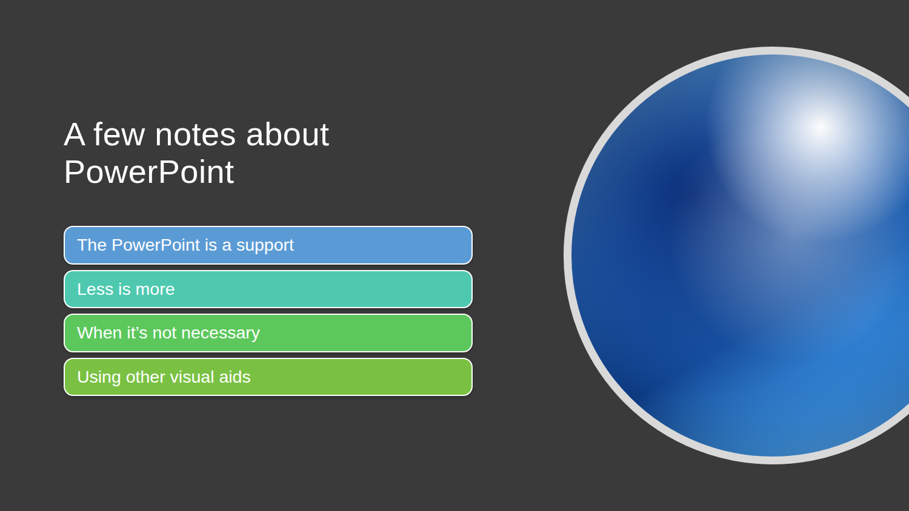A few notes about PowerPoint
The PowerPoint is a support
Less is more
When it’s not necessary
Using other visual aids